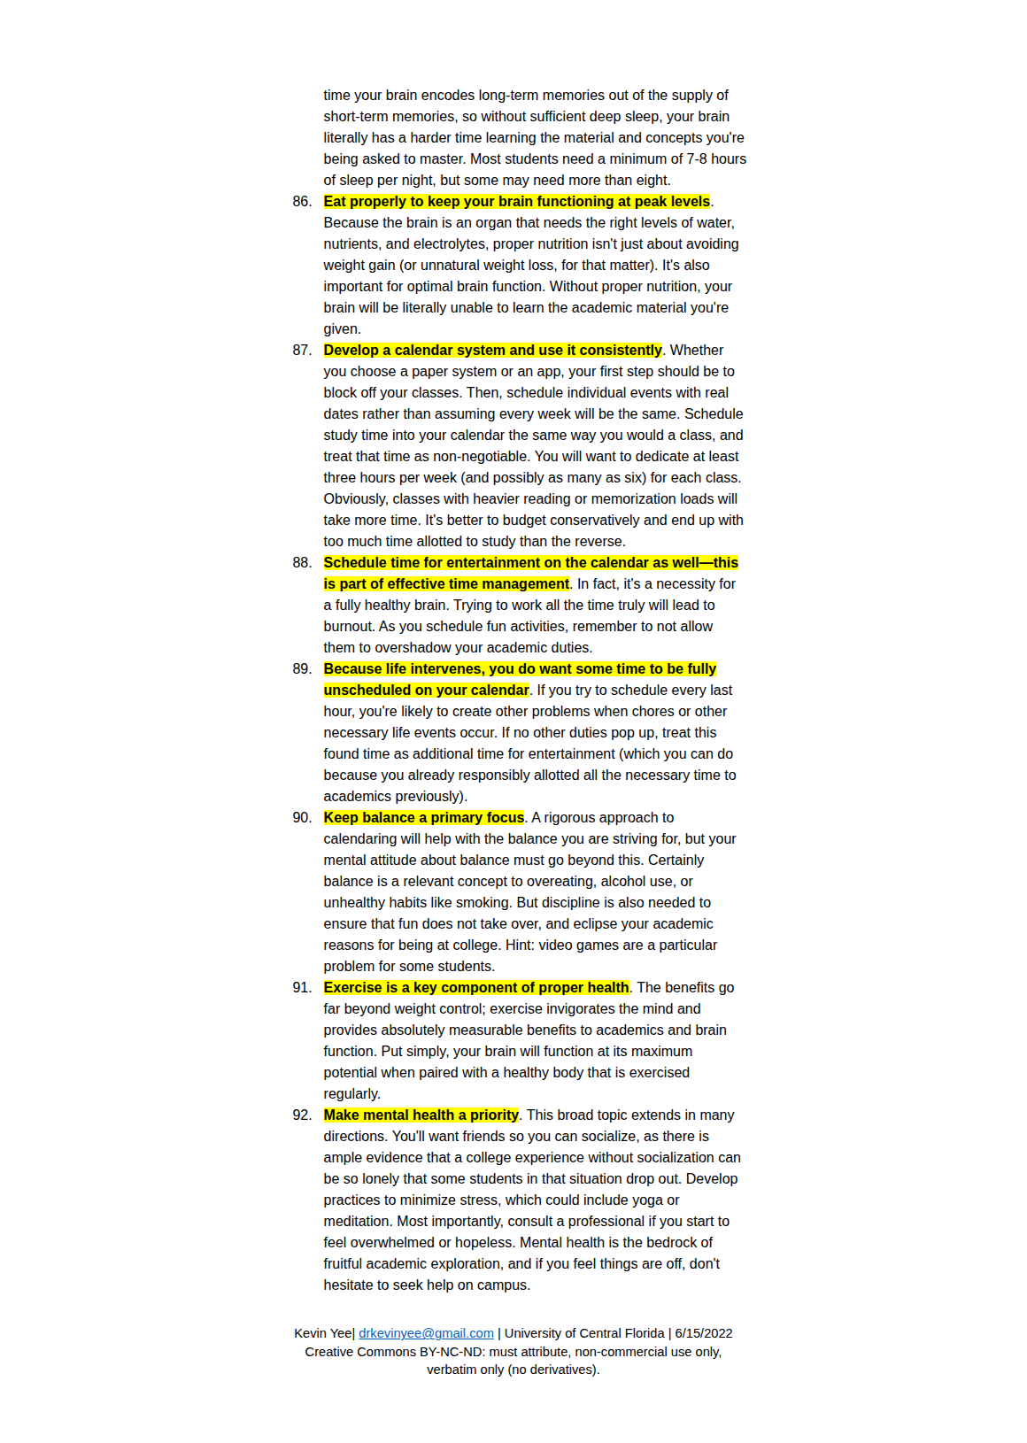time your brain encodes long-term memories out of the supply of short-term memories, so without sufficient deep sleep, your brain literally has a harder time learning the material and concepts you're being asked to master. Most students need a minimum of 7-8 hours of sleep per night, but some may need more than eight.
Eat properly to keep your brain functioning at peak levels. Because the brain is an organ that needs the right levels of water, nutrients, and electrolytes, proper nutrition isn't just about avoiding weight gain (or unnatural weight loss, for that matter). It's also important for optimal brain function. Without proper nutrition, your brain will be literally unable to learn the academic material you're given.
Develop a calendar system and use it consistently. Whether you choose a paper system or an app, your first step should be to block off your classes. Then, schedule individual events with real dates rather than assuming every week will be the same. Schedule study time into your calendar the same way you would a class, and treat that time as non-negotiable. You will want to dedicate at least three hours per week (and possibly as many as six) for each class. Obviously, classes with heavier reading or memorization loads will take more time. It's better to budget conservatively and end up with too much time allotted to study than the reverse.
Schedule time for entertainment on the calendar as well—this is part of effective time management. In fact, it's a necessity for a fully healthy brain. Trying to work all the time truly will lead to burnout. As you schedule fun activities, remember to not allow them to overshadow your academic duties.
Because life intervenes, you do want some time to be fully unscheduled on your calendar. If you try to schedule every last hour, you're likely to create other problems when chores or other necessary life events occur. If no other duties pop up, treat this found time as additional time for entertainment (which you can do because you already responsibly allotted all the necessary time to academics previously).
Keep balance a primary focus. A rigorous approach to calendaring will help with the balance you are striving for, but your mental attitude about balance must go beyond this. Certainly balance is a relevant concept to overeating, alcohol use, or unhealthy habits like smoking. But discipline is also needed to ensure that fun does not take over, and eclipse your academic reasons for being at college. Hint: video games are a particular problem for some students.
Exercise is a key component of proper health. The benefits go far beyond weight control; exercise invigorates the mind and provides absolutely measurable benefits to academics and brain function. Put simply, your brain will function at its maximum potential when paired with a healthy body that is exercised regularly.
Make mental health a priority. This broad topic extends in many directions. You'll want friends so you can socialize, as there is ample evidence that a college experience without socialization can be so lonely that some students in that situation drop out. Develop practices to minimize stress, which could include yoga or meditation. Most importantly, consult a professional if you start to feel overwhelmed or hopeless. Mental health is the bedrock of fruitful academic exploration, and if you feel things are off, don't hesitate to seek help on campus.
Kevin Yee| drkevinyee@gmail.com | University of Central Florida | 6/15/2022
Creative Commons BY-NC-ND: must attribute, non-commercial use only, verbatim only (no derivatives).